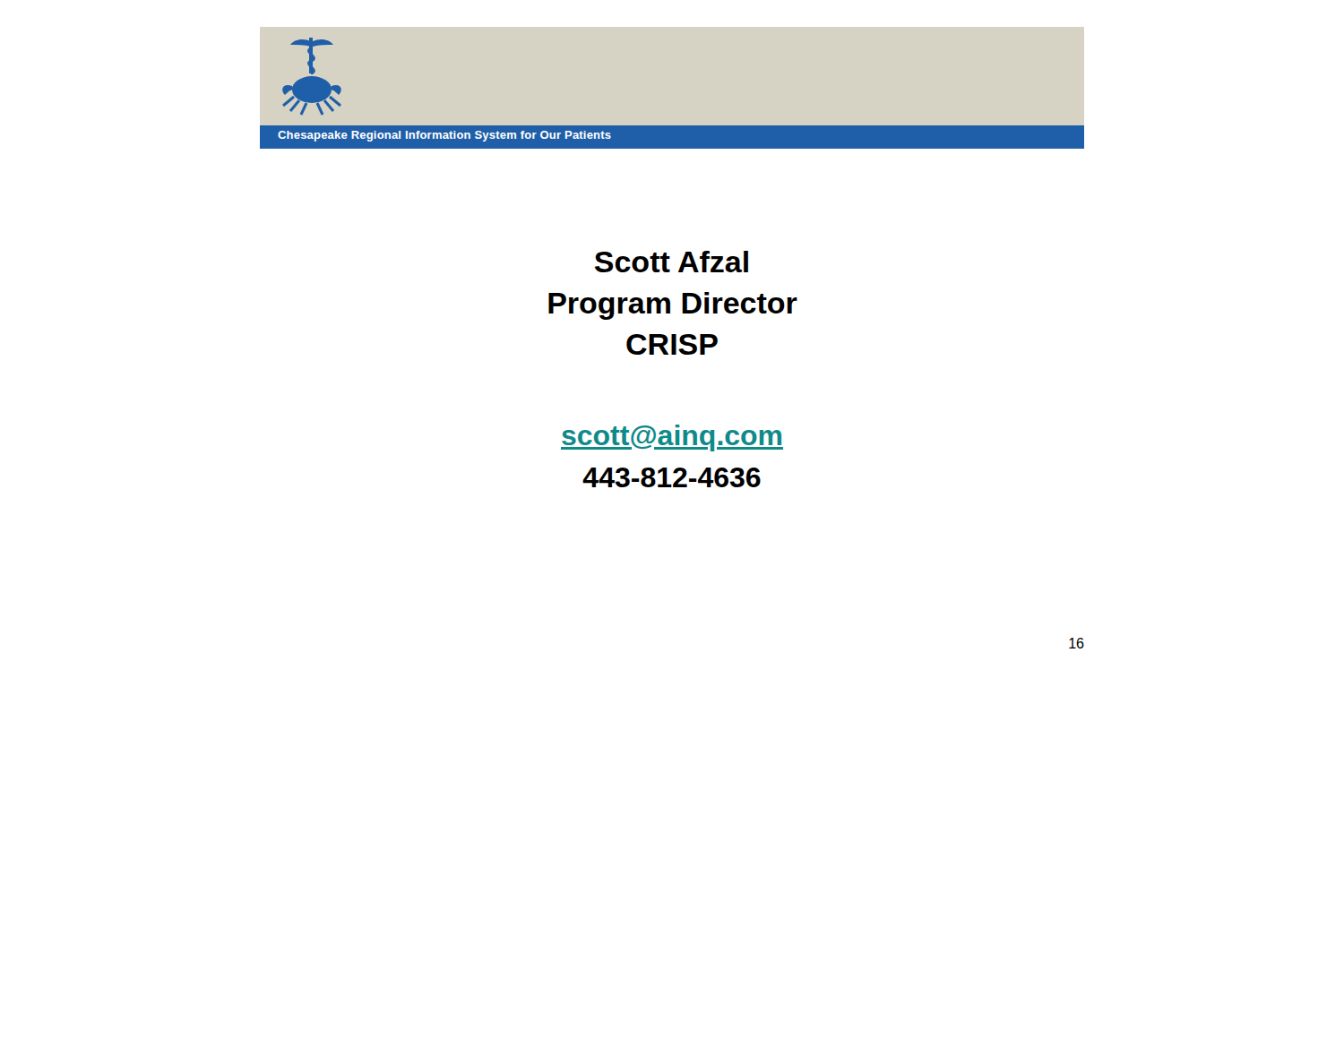Chesapeake Regional Information System for Our Patients
Scott Afzal
Program Director
CRISP
scott@ainq.com
443-812-4636
16